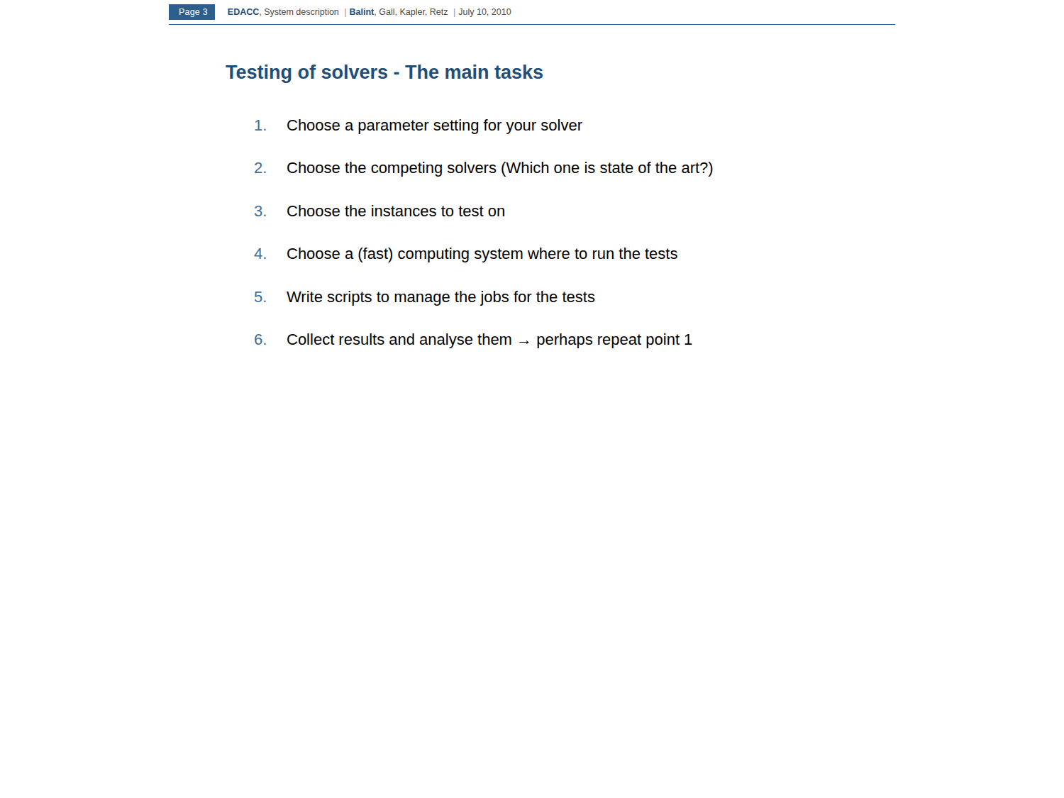Page 3
EDACC, System description |Balint, Gall, Kapler, Retz |July 10, 2010
Testing of solvers - The main tasks
Choose a parameter setting for your solver
Choose the competing solvers (Which one is state of the art?)
Choose the instances to test on
Choose a (fast) computing system where to run the tests
Write scripts to manage the jobs for the tests
Collect results and analyse them → perhaps repeat point 1